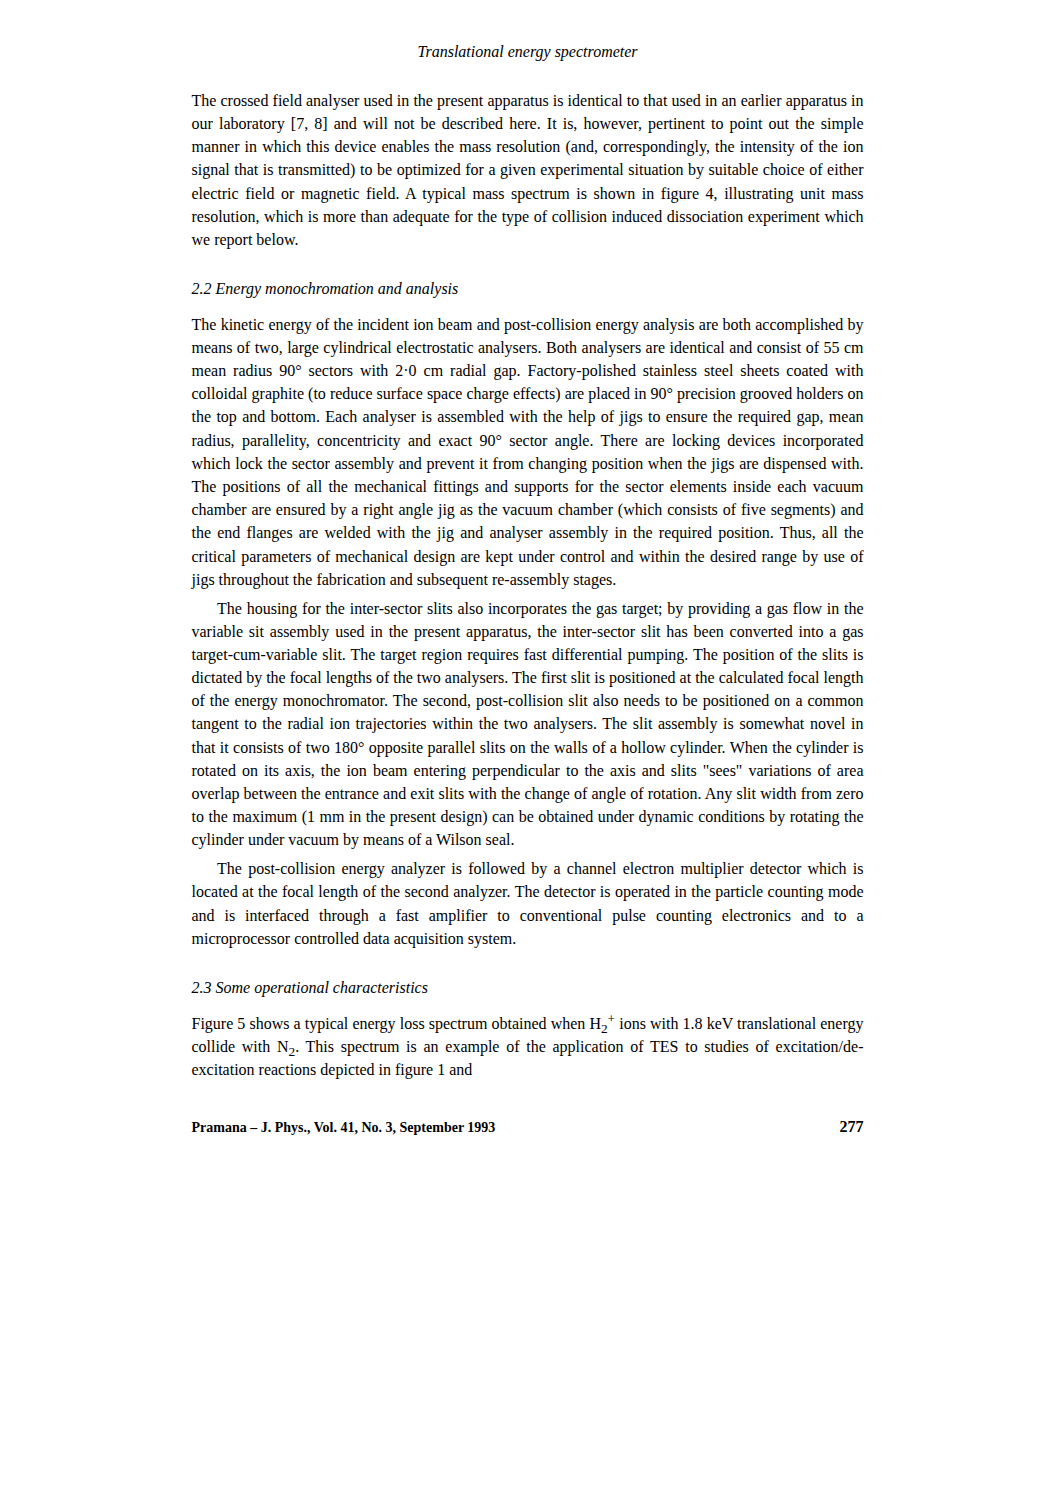Translational energy spectrometer
The crossed field analyser used in the present apparatus is identical to that used in an earlier apparatus in our laboratory [7, 8] and will not be described here. It is, however, pertinent to point out the simple manner in which this device enables the mass resolution (and, correspondingly, the intensity of the ion signal that is transmitted) to be optimized for a given experimental situation by suitable choice of either electric field or magnetic field. A typical mass spectrum is shown in figure 4, illustrating unit mass resolution, which is more than adequate for the type of collision induced dissociation experiment which we report below.
2.2 Energy monochromation and analysis
The kinetic energy of the incident ion beam and post-collision energy analysis are both accomplished by means of two, large cylindrical electrostatic analysers. Both analysers are identical and consist of 55 cm mean radius 90° sectors with 2·0 cm radial gap. Factory-polished stainless steel sheets coated with colloidal graphite (to reduce surface space charge effects) are placed in 90° precision grooved holders on the top and bottom. Each analyser is assembled with the help of jigs to ensure the required gap, mean radius, parallelity, concentricity and exact 90° sector angle. There are locking devices incorporated which lock the sector assembly and prevent it from changing position when the jigs are dispensed with. The positions of all the mechanical fittings and supports for the sector elements inside each vacuum chamber are ensured by a right angle jig as the vacuum chamber (which consists of five segments) and the end flanges are welded with the jig and analyser assembly in the required position. Thus, all the critical parameters of mechanical design are kept under control and within the desired range by use of jigs throughout the fabrication and subsequent re-assembly stages.
The housing for the inter-sector slits also incorporates the gas target; by providing a gas flow in the variable sit assembly used in the present apparatus, the inter-sector slit has been converted into a gas target-cum-variable slit. The target region requires fast differential pumping. The position of the slits is dictated by the focal lengths of the two analysers. The first slit is positioned at the calculated focal length of the energy monochromator. The second, post-collision slit also needs to be positioned on a common tangent to the radial ion trajectories within the two analysers. The slit assembly is somewhat novel in that it consists of two 180° opposite parallel slits on the walls of a hollow cylinder. When the cylinder is rotated on its axis, the ion beam entering perpendicular to the axis and slits "sees" variations of area overlap between the entrance and exit slits with the change of angle of rotation. Any slit width from zero to the maximum (1 mm in the present design) can be obtained under dynamic conditions by rotating the cylinder under vacuum by means of a Wilson seal.
The post-collision energy analyzer is followed by a channel electron multiplier detector which is located at the focal length of the second analyzer. The detector is operated in the particle counting mode and is interfaced through a fast amplifier to conventional pulse counting electronics and to a microprocessor controlled data acquisition system.
2.3 Some operational characteristics
Figure 5 shows a typical energy loss spectrum obtained when H2+ ions with 1.8 keV translational energy collide with N2. This spectrum is an example of the application of TES to studies of excitation/de-excitation reactions depicted in figure 1 and
Pramana – J. Phys., Vol. 41, No. 3, September 1993 277